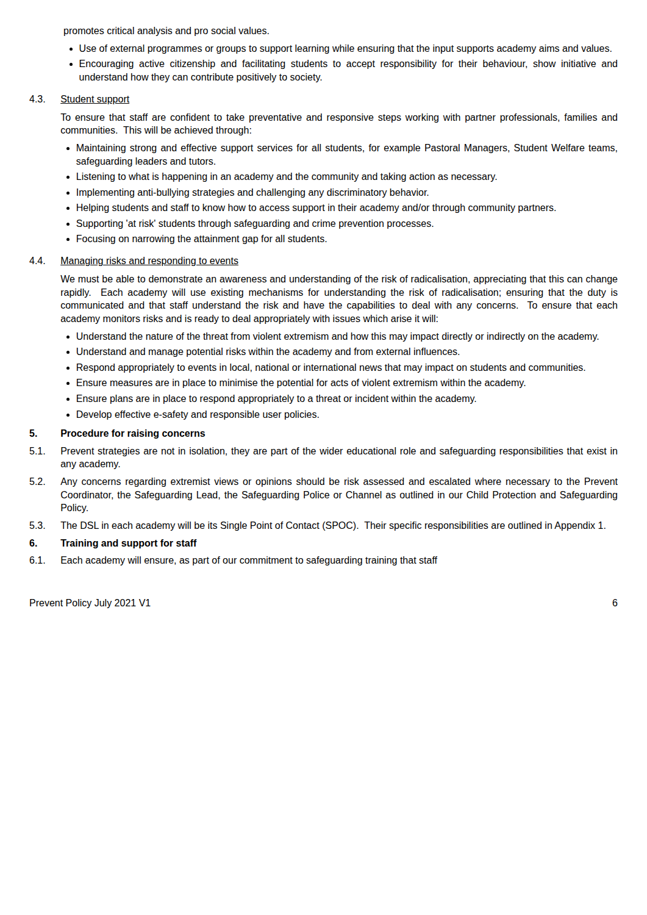promotes critical analysis and pro social values.
Use of external programmes or groups to support learning while ensuring that the input supports academy aims and values.
Encouraging active citizenship and facilitating students to accept responsibility for their behaviour, show initiative and understand how they can contribute positively to society.
4.3.
Student support
To ensure that staff are confident to take preventative and responsive steps working with partner professionals, families and communities. This will be achieved through:
Maintaining strong and effective support services for all students, for example Pastoral Managers, Student Welfare teams, safeguarding leaders and tutors.
Listening to what is happening in an academy and the community and taking action as necessary.
Implementing anti-bullying strategies and challenging any discriminatory behavior.
Helping students and staff to know how to access support in their academy and/or through community partners.
Supporting 'at risk' students through safeguarding and crime prevention processes.
Focusing on narrowing the attainment gap for all students.
4.4.
Managing risks and responding to events
We must be able to demonstrate an awareness and understanding of the risk of radicalisation, appreciating that this can change rapidly. Each academy will use existing mechanisms for understanding the risk of radicalisation; ensuring that the duty is communicated and that staff understand the risk and have the capabilities to deal with any concerns. To ensure that each academy monitors risks and is ready to deal appropriately with issues which arise it will:
Understand the nature of the threat from violent extremism and how this may impact directly or indirectly on the academy.
Understand and manage potential risks within the academy and from external influences.
Respond appropriately to events in local, national or international news that may impact on students and communities.
Ensure measures are in place to minimise the potential for acts of violent extremism within the academy.
Ensure plans are in place to respond appropriately to a threat or incident within the academy.
Develop effective e-safety and responsible user policies.
5.
Procedure for raising concerns
5.1.
Prevent strategies are not in isolation, they are part of the wider educational role and safeguarding responsibilities that exist in any academy.
5.2.
Any concerns regarding extremist views or opinions should be risk assessed and escalated where necessary to the Prevent Coordinator, the Safeguarding Lead, the Safeguarding Police or Channel as outlined in our Child Protection and Safeguarding Policy.
5.3.
The DSL in each academy will be its Single Point of Contact (SPOC). Their specific responsibilities are outlined in Appendix 1.
6.
Training and support for staff
6.1.
Each academy will ensure, as part of our commitment to safeguarding training that staff
Prevent Policy July 2021 V1
6